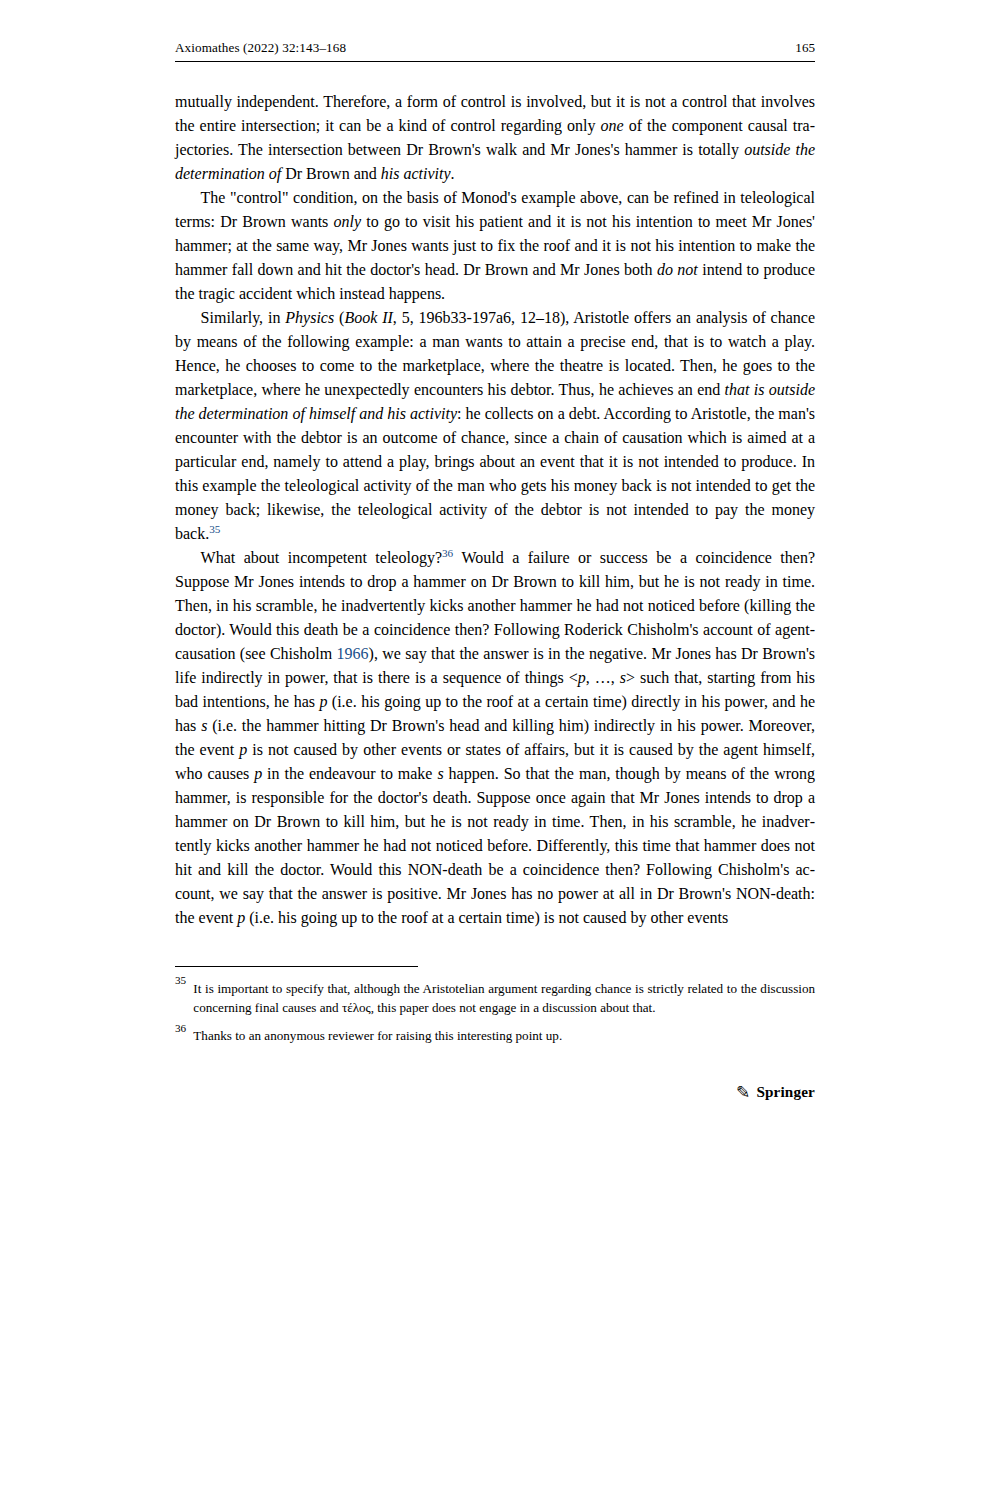Axiomathes (2022) 32:143–168 165
mutually independent. Therefore, a form of control is involved, but it is not a control that involves the entire intersection; it can be a kind of control regarding only one of the component causal trajectories. The intersection between Dr Brown's walk and Mr Jones's hammer is totally outside the determination of Dr Brown and his activity.
The "control" condition, on the basis of Monod's example above, can be refined in teleological terms: Dr Brown wants only to go to visit his patient and it is not his intention to meet Mr Jones' hammer; at the same way, Mr Jones wants just to fix the roof and it is not his intention to make the hammer fall down and hit the doctor's head. Dr Brown and Mr Jones both do not intend to produce the tragic accident which instead happens.
Similarly, in Physics (Book II, 5, 196b33-197a6, 12–18), Aristotle offers an analysis of chance by means of the following example: a man wants to attain a precise end, that is to watch a play. Hence, he chooses to come to the marketplace, where the theatre is located. Then, he goes to the marketplace, where he unexpectedly encounters his debtor. Thus, he achieves an end that is outside the determination of himself and his activity: he collects on a debt. According to Aristotle, the man's encounter with the debtor is an outcome of chance, since a chain of causation which is aimed at a particular end, namely to attend a play, brings about an event that it is not intended to produce. In this example the teleological activity of the man who gets his money back is not intended to get the money back; likewise, the teleological activity of the debtor is not intended to pay the money back.35
What about incompetent teleology?36 Would a failure or success be a coincidence then? Suppose Mr Jones intends to drop a hammer on Dr Brown to kill him, but he is not ready in time. Then, in his scramble, he inadvertently kicks another hammer he had not noticed before (killing the doctor). Would this death be a coincidence then? Following Roderick Chisholm's account of agent-causation (see Chisholm 1966), we say that the answer is in the negative. Mr Jones has Dr Brown's life indirectly in power, that is there is a sequence of things <p, …, s> such that, starting from his bad intentions, he has p (i.e. his going up to the roof at a certain time) directly in his power, and he has s (i.e. the hammer hitting Dr Brown's head and killing him) indirectly in his power. Moreover, the event p is not caused by other events or states of affairs, but it is caused by the agent himself, who causes p in the endeavour to make s happen. So that the man, though by means of the wrong hammer, is responsible for the doctor's death. Suppose once again that Mr Jones intends to drop a hammer on Dr Brown to kill him, but he is not ready in time. Then, in his scramble, he inadvertently kicks another hammer he had not noticed before. Differently, this time that hammer does not hit and kill the doctor. Would this NON-death be a coincidence then? Following Chisholm's account, we say that the answer is positive. Mr Jones has no power at all in Dr Brown's NON-death: the event p (i.e. his going up to the roof at a certain time) is not caused by other events
35 It is important to specify that, although the Aristotelian argument regarding chance is strictly related to the discussion concerning final causes and τέλος, this paper does not engage in a discussion about that.
36 Thanks to an anonymous reviewer for raising this interesting point up.
✎Springer